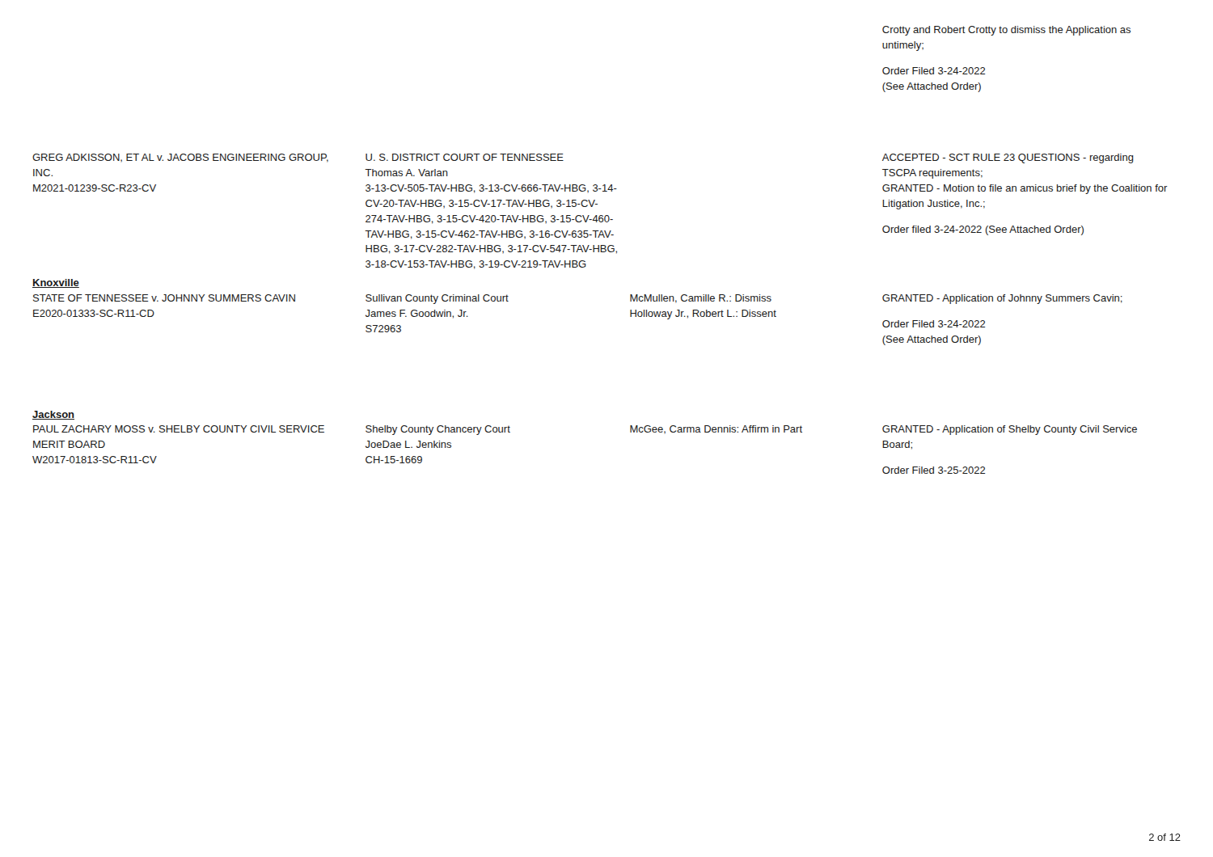| | | | Crotty and Robert Crotty to dismiss the Application as untimely; Order Filed 3-24-2022 (See Attached Order) |
| GREG ADKISSON, ET AL v. JACOBS ENGINEERING GROUP, INC. M2021-01239-SC-R23-CV | U. S. DISTRICT COURT OF TENNESSEE Thomas A. Varlan 3-13-CV-505-TAV-HBG, 3-13-CV-666-TAV-HBG, 3-14-CV-20-TAV-HBG, 3-15-CV-17-TAV-HBG, 3-15-CV-274-TAV-HBG, 3-15-CV-420-TAV-HBG, 3-15-CV-460-TAV-HBG, 3-15-CV-462-TAV-HBG, 3-16-CV-635-TAV-HBG, 3-17-CV-282-TAV-HBG, 3-17-CV-547-TAV-HBG, 3-18-CV-153-TAV-HBG, 3-19-CV-219-TAV-HBG | | ACCEPTED - SCT RULE 23 QUESTIONS - regarding TSCPA requirements; GRANTED - Motion to file an amicus brief by the Coalition for Litigation Justice, Inc.; Order filed 3-24-2022 (See Attached Order) |
| Knoxville | | | |
| STATE OF TENNESSEE v. JOHNNY SUMMERS CAVIN E2020-01333-SC-R11-CD | Sullivan County Criminal Court James F. Goodwin, Jr. S72963 | McMullen, Camille R.: Dismiss Holloway Jr., Robert L.: Dissent | GRANTED - Application of Johnny Summers Cavin; Order Filed 3-24-2022 (See Attached Order) |
| Jackson | | | |
| PAUL ZACHARY MOSS v. SHELBY COUNTY CIVIL SERVICE MERIT BOARD W2017-01813-SC-R11-CV | Shelby County Chancery Court JoeDae L. Jenkins CH-15-1669 | McGee, Carma Dennis: Affirm in Part | GRANTED - Application of Shelby County Civil Service Board; Order Filed 3-25-2022 |
2 of 12